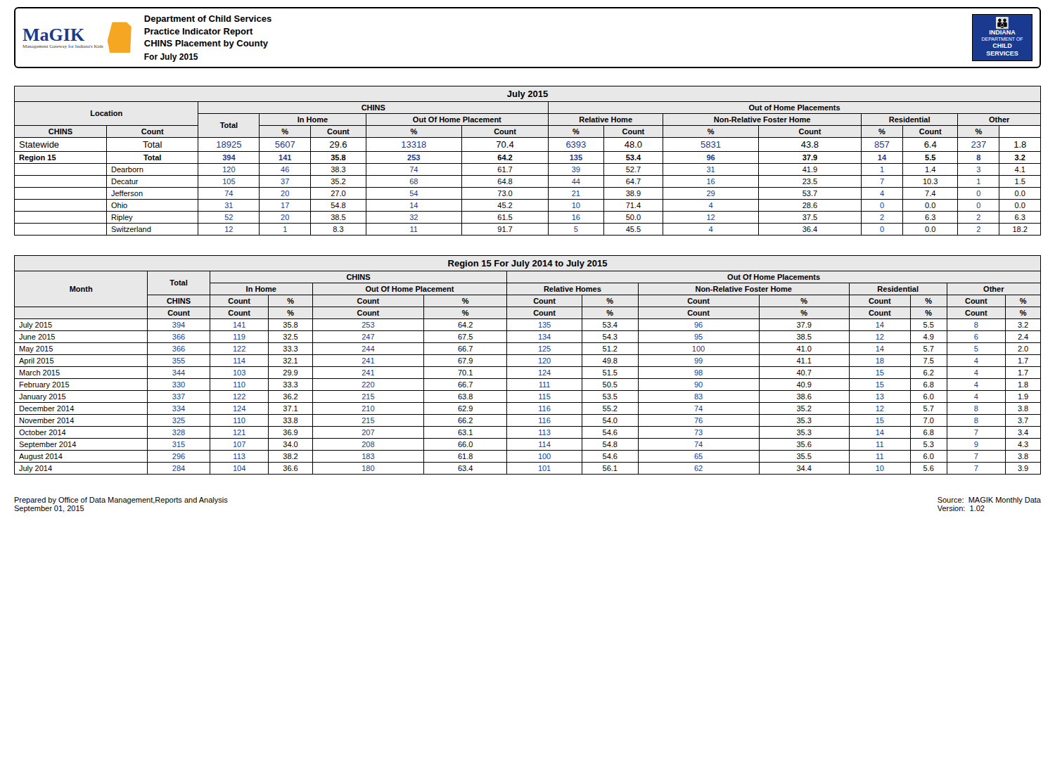MaGIKManagement Gateway for Indiana's Kids
Department of Child Services
Practice Indicator Report
CHINS Placement by County
For July 2015
👪 INDIANA DEPARTMENT OF CHILD SERVICES
July 2015
| Location | CHINS | Out of Home Placements |
| --- | --- | --- |
| Total | In Home | Out Of Home Placement | Relative Home | Non-Relative Foster Home | Residential | Other |
| CHINS | Count | % | Count | % | Count | % | Count | % | Count | % | Count | % |
| Statewide | Total | 18925 | 5607 | 29.6 | 13318 | 70.4 | 6393 | 48.0 | 5831 | 43.8 | 857 | 6.4 | 237 | 1.8 |
| Region 15 | Total | 394 | 141 | 35.8 | 253 | 64.2 | 135 | 53.4 | 96 | 37.9 | 14 | 5.5 | 8 | 3.2 |
| | Dearborn | 120 | 46 | 38.3 | 74 | 61.7 | 39 | 52.7 | 31 | 41.9 | 1 | 1.4 | 3 | 4.1 |
| | Decatur | 105 | 37 | 35.2 | 68 | 64.8 | 44 | 64.7 | 16 | 23.5 | 7 | 10.3 | 1 | 1.5 |
| | Jefferson | 74 | 20 | 27.0 | 54 | 73.0 | 21 | 38.9 | 29 | 53.7 | 4 | 7.4 | 0 | 0.0 |
| | Ohio | 31 | 17 | 54.8 | 14 | 45.2 | 10 | 71.4 | 4 | 28.6 | 0 | 0.0 | 0 | 0.0 |
| | Ripley | 52 | 20 | 38.5 | 32 | 61.5 | 16 | 50.0 | 12 | 37.5 | 2 | 6.3 | 2 | 6.3 |
| | Switzerland | 12 | 1 | 8.3 | 11 | 91.7 | 5 | 45.5 | 4 | 36.4 | 0 | 0.0 | 2 | 18.2 |
Region 15 For July 2014 to July 2015
| Month | Total | CHINS | Out Of Home Placements |
| --- | --- | --- | --- |
| In Home | Out Of Home Placement | Relative Homes | Non-Relative Foster Home | Residential | Other |
| CHINS | Count | % | Count | % | Count | % | Count | % | Count | % | Count | % |
| | Count | Count | % | Count | % | Count | % | Count | % | Count | % | Count | % |
| July 2015 | 394 | 141 | 35.8 | 253 | 64.2 | 135 | 53.4 | 96 | 37.9 | 14 | 5.5 | 8 | 3.2 |
| June 2015 | 366 | 119 | 32.5 | 247 | 67.5 | 134 | 54.3 | 95 | 38.5 | 12 | 4.9 | 6 | 2.4 |
| May 2015 | 366 | 122 | 33.3 | 244 | 66.7 | 125 | 51.2 | 100 | 41.0 | 14 | 5.7 | 5 | 2.0 |
| April 2015 | 355 | 114 | 32.1 | 241 | 67.9 | 120 | 49.8 | 99 | 41.1 | 18 | 7.5 | 4 | 1.7 |
| March 2015 | 344 | 103 | 29.9 | 241 | 70.1 | 124 | 51.5 | 98 | 40.7 | 15 | 6.2 | 4 | 1.7 |
| February 2015 | 330 | 110 | 33.3 | 220 | 66.7 | 111 | 50.5 | 90 | 40.9 | 15 | 6.8 | 4 | 1.8 |
| January 2015 | 337 | 122 | 36.2 | 215 | 63.8 | 115 | 53.5 | 83 | 38.6 | 13 | 6.0 | 4 | 1.9 |
| December 2014 | 334 | 124 | 37.1 | 210 | 62.9 | 116 | 55.2 | 74 | 35.2 | 12 | 5.7 | 8 | 3.8 |
| November 2014 | 325 | 110 | 33.8 | 215 | 66.2 | 116 | 54.0 | 76 | 35.3 | 15 | 7.0 | 8 | 3.7 |
| October 2014 | 328 | 121 | 36.9 | 207 | 63.1 | 113 | 54.6 | 73 | 35.3 | 14 | 6.8 | 7 | 3.4 |
| September 2014 | 315 | 107 | 34.0 | 208 | 66.0 | 114 | 54.8 | 74 | 35.6 | 11 | 5.3 | 9 | 4.3 |
| August 2014 | 296 | 113 | 38.2 | 183 | 61.8 | 100 | 54.6 | 65 | 35.5 | 11 | 6.0 | 7 | 3.8 |
| July 2014 | 284 | 104 | 36.6 | 180 | 63.4 | 101 | 56.1 | 62 | 34.4 | 10 | 5.6 | 7 | 3.9 |
Prepared by Office of Data Management,Reports and Analysis
September 01, 2015
Source: MAGIK Monthly Data
Version: 1.02